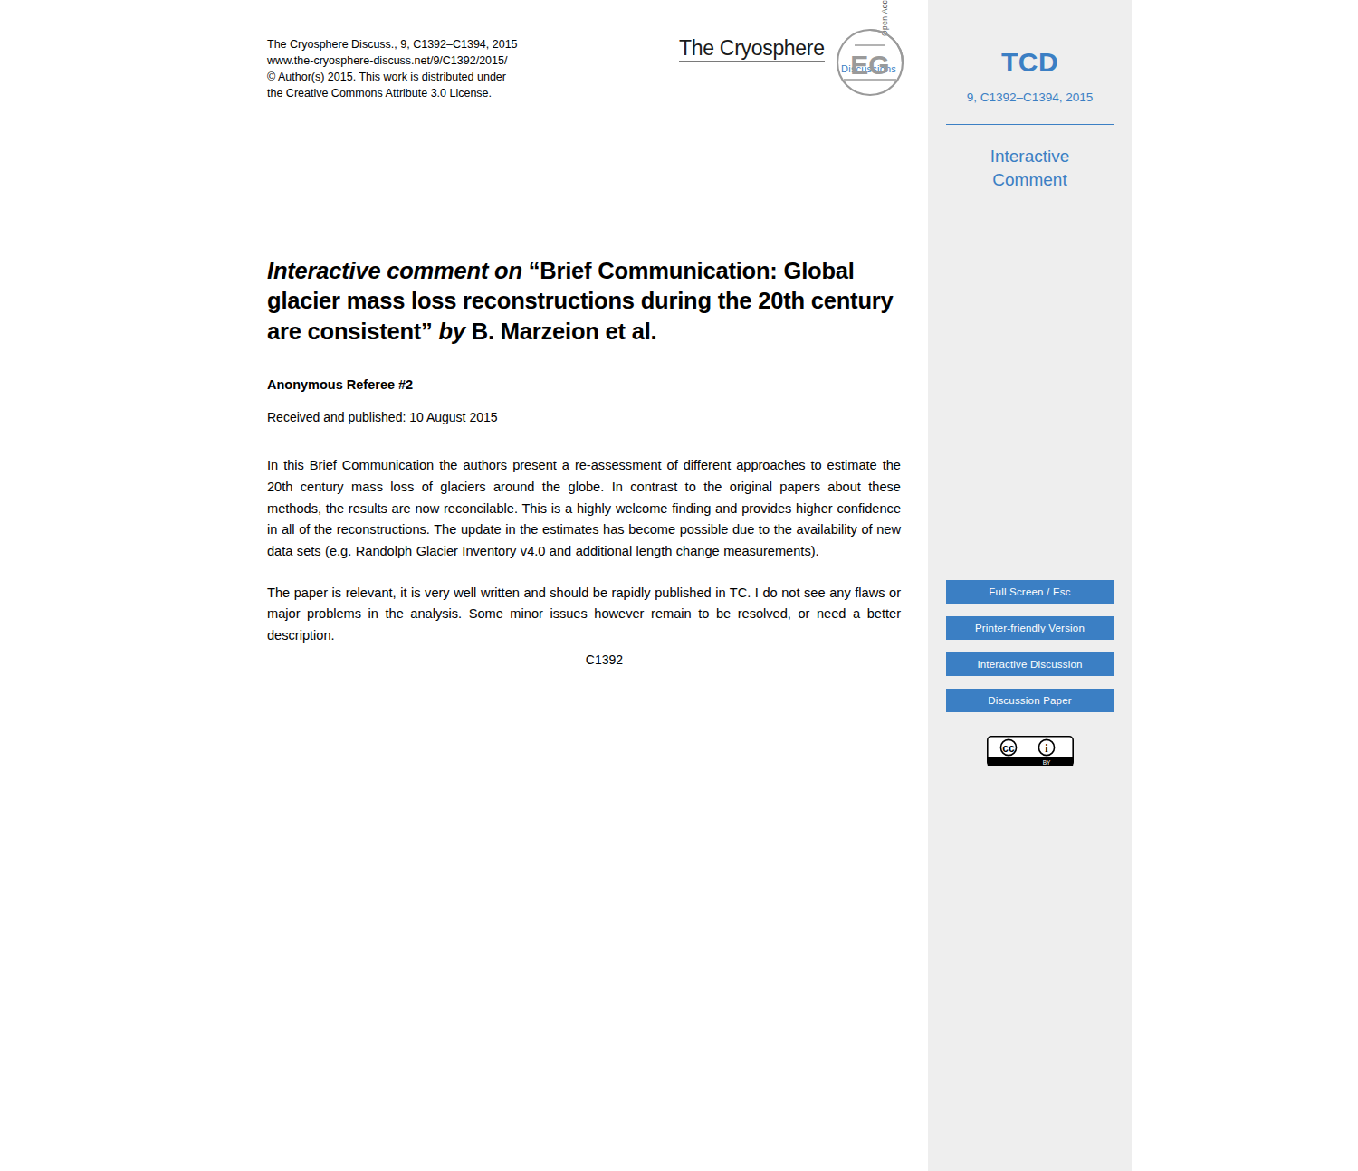The Cryosphere Discuss., 9, C1392–C1394, 2015
www.the-cryosphere-discuss.net/9/C1392/2015/
© Author(s) 2015. This work is distributed under
the Creative Commons Attribute 3.0 License.
Interactive comment on “Brief Communication: Global glacier mass loss reconstructions during the 20th century are consistent” by B. Marzeion et al.
Anonymous Referee #2
Received and published: 10 August 2015
In this Brief Communication the authors present a re-assessment of different approaches to estimate the 20th century mass loss of glaciers around the globe. In contrast to the original papers about these methods, the results are now reconcilable. This is a highly welcome finding and provides higher confidence in all of the reconstructions. The update in the estimates has become possible due to the availability of new data sets (e.g. Randolph Glacier Inventory v4.0 and additional length change measurements).
The paper is relevant, it is very well written and should be rapidly published in TC. I do not see any flaws or major problems in the analysis. Some minor issues however remain to be resolved, or need a better description.
C1392
Open Access
The Cryosphere
Discussions
EG
TCD
9, C1392–C1394, 2015
Interactive
Comment
Full Screen / Esc Printer-friendly Version Interactive Discussion Discussion Paper
cc i BY